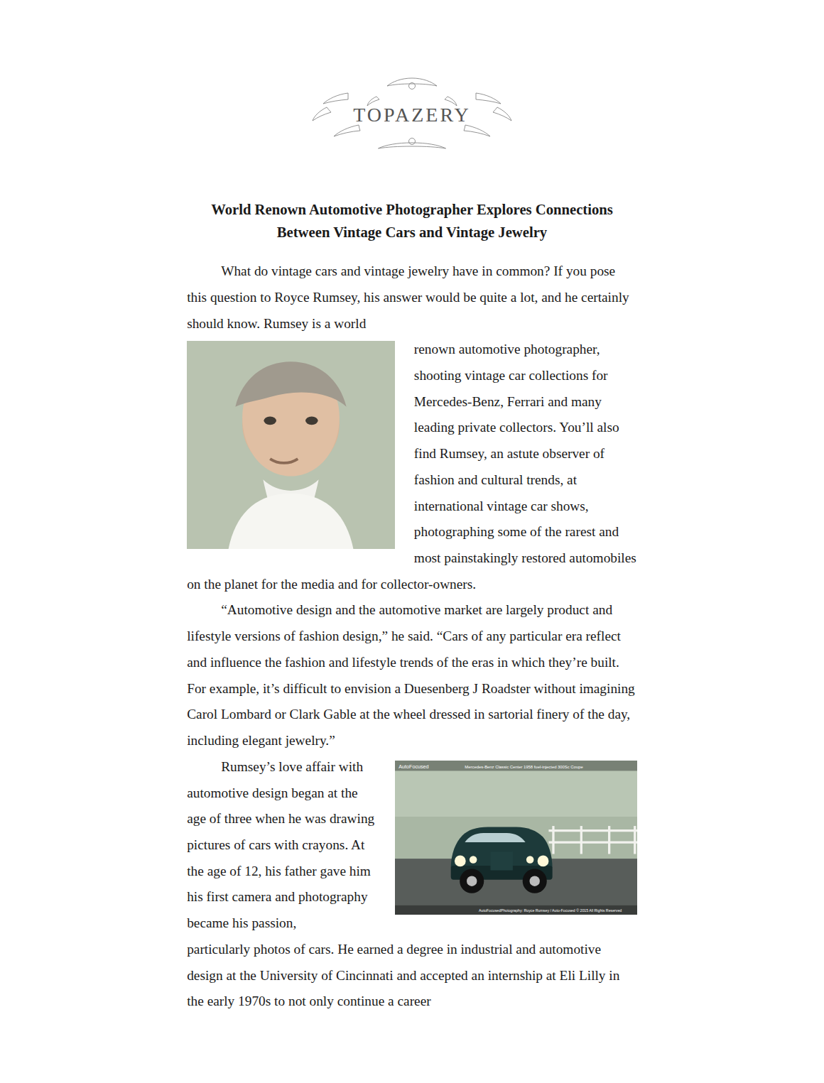World Renown Automotive Photographer Explores Connections
Between Vintage Cars and Vintage Jewelry
What do vintage cars and vintage jewelry have in common? If you pose this question to Royce Rumsey, his answer would be quite a lot, and he certainly should know. Rumsey is a world
renown automotive photographer, shooting vintage car collections for Mercedes-Benz, Ferrari and many leading private collectors. You’ll also find Rumsey, an astute observer of fashion and cultural trends, at international vintage car shows, photographing some of the rarest and most painstakingly restored automobiles on the planet for the media and for collector-owners.
“Automotive design and the automotive market are largely product and lifestyle versions of fashion design,” he said. “Cars of any particular era reflect and influence the fashion and lifestyle trends of the eras in which they’re built. For example, it’s difficult to envision a Duesenberg J Roadster without imagining Carol Lombard or Clark Gable at the wheel dressed in sartorial finery of the day, including elegant jewelry.”
Rumsey’s love affair with automotive design began at the age of three when he was drawing pictures of cars with crayons. At the age of 12, his father gave him his first camera and photography became his passion,
particularly photos of cars. He earned a degree in industrial and automotive design at the University of Cincinnati and accepted an internship at Eli Lilly in the early 1970s to not only continue a career